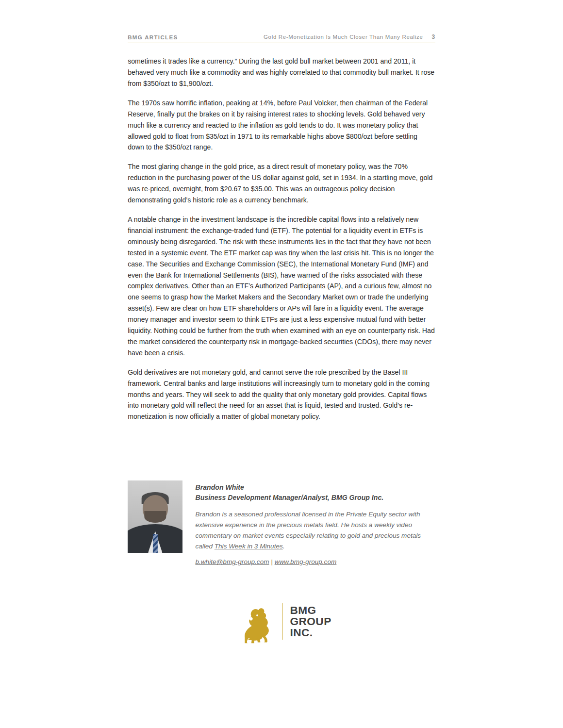BMG ARTICLES
Gold Re-Monetization Is Much Closer Than Many Realize 3
sometimes it trades like a currency.” During the last gold bull market between 2001 and 2011, it behaved very much like a commodity and was highly correlated to that commodity bull market. It rose from $350/ozt to $1,900/ozt.
The 1970s saw horrific inflation, peaking at 14%, before Paul Volcker, then chairman of the Federal Reserve, finally put the brakes on it by raising interest rates to shocking levels. Gold behaved very much like a currency and reacted to the inflation as gold tends to do. It was monetary policy that allowed gold to float from $35/ozt in 1971 to its remarkable highs above $800/ozt before settling down to the $350/ozt range.
The most glaring change in the gold price, as a direct result of monetary policy, was the 70% reduction in the purchasing power of the US dollar against gold, set in 1934. In a startling move, gold was re-priced, overnight, from $20.67 to $35.00. This was an outrageous policy decision demonstrating gold’s historic role as a currency benchmark.
A notable change in the investment landscape is the incredible capital flows into a relatively new financial instrument: the exchange-traded fund (ETF). The potential for a liquidity event in ETFs is ominously being disregarded. The risk with these instruments lies in the fact that they have not been tested in a systemic event. The ETF market cap was tiny when the last crisis hit. This is no longer the case. The Securities and Exchange Commission (SEC), the International Monetary Fund (IMF) and even the Bank for International Settlements (BIS), have warned of the risks associated with these complex derivatives. Other than an ETF’s Authorized Participants (AP), and a curious few, almost no one seems to grasp how the Market Makers and the Secondary Market own or trade the underlying asset(s). Few are clear on how ETF shareholders or APs will fare in a liquidity event. The average money manager and investor seem to think ETFs are just a less expensive mutual fund with better liquidity. Nothing could be further from the truth when examined with an eye on counterparty risk. Had the market considered the counterparty risk in mortgage-backed securities (CDOs), there may never have been a crisis.
Gold derivatives are not monetary gold, and cannot serve the role prescribed by the Basel III framework. Central banks and large institutions will increasingly turn to monetary gold in the coming months and years. They will seek to add the quality that only monetary gold provides. Capital flows into monetary gold will reflect the need for an asset that is liquid, tested and trusted. Gold’s re-monetization is now officially a matter of global monetary policy.
Brandon White
Business Development Manager/Analyst, BMG Group Inc.
Brandon is a seasoned professional licensed in the Private Equity sector with extensive experience in the precious metals field. He hosts a weekly video commentary on market events especially relating to gold and precious metals called This Week in 3 Minutes.
b.white@bmg-group.com | www.bmg-group.com
BMG Group Inc.